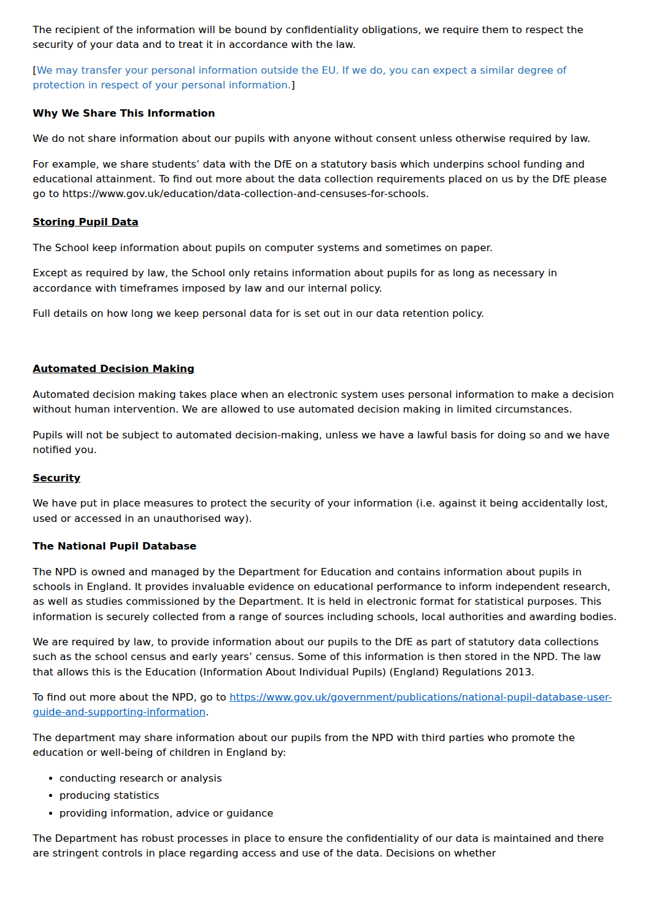The recipient of the information will be bound by confidentiality obligations, we require them to respect the security of your data and to treat it in accordance with the law.
[We may transfer your personal information outside the EU. If we do, you can expect a similar degree of protection in respect of your personal information.]
Why We Share This Information
We do not share information about our pupils with anyone without consent unless otherwise required by law.
For example, we share students’ data with the DfE on a statutory basis which underpins school funding and educational attainment. To find out more about the data collection requirements placed on us by the DfE please go to https://www.gov.uk/education/data-collection-and-censuses-for-schools.
Storing Pupil Data
The School keep information about pupils on computer systems and sometimes on paper.
Except as required by law, the School only retains information about pupils for as long as necessary in accordance with timeframes imposed by law and our internal policy.
Full details on how long we keep personal data for is set out in our data retention policy.
Automated Decision Making
Automated decision making takes place when an electronic system uses personal information to make a decision without human intervention. We are allowed to use automated decision making in limited circumstances.
Pupils will not be subject to automated decision-making, unless we have a lawful basis for doing so and we have notified you.
Security
We have put in place measures to protect the security of your information (i.e. against it being accidentally lost, used or accessed in an unauthorised way).
The National Pupil Database
The NPD is owned and managed by the Department for Education and contains information about pupils in schools in England. It provides invaluable evidence on educational performance to inform independent research, as well as studies commissioned by the Department. It is held in electronic format for statistical purposes. This information is securely collected from a range of sources including schools, local authorities and awarding bodies.
We are required by law, to provide information about our pupils to the DfE as part of statutory data collections such as the school census and early years’ census. Some of this information is then stored in the NPD. The law that allows this is the Education (Information About Individual Pupils) (England) Regulations 2013.
To find out more about the NPD, go to https://www.gov.uk/government/publications/national-pupil-database-user-guide-and-supporting-information.
The department may share information about our pupils from the NPD with third parties who promote the education or well-being of children in England by:
conducting research or analysis
producing statistics
providing information, advice or guidance
The Department has robust processes in place to ensure the confidentiality of our data is maintained and there are stringent controls in place regarding access and use of the data. Decisions on whether